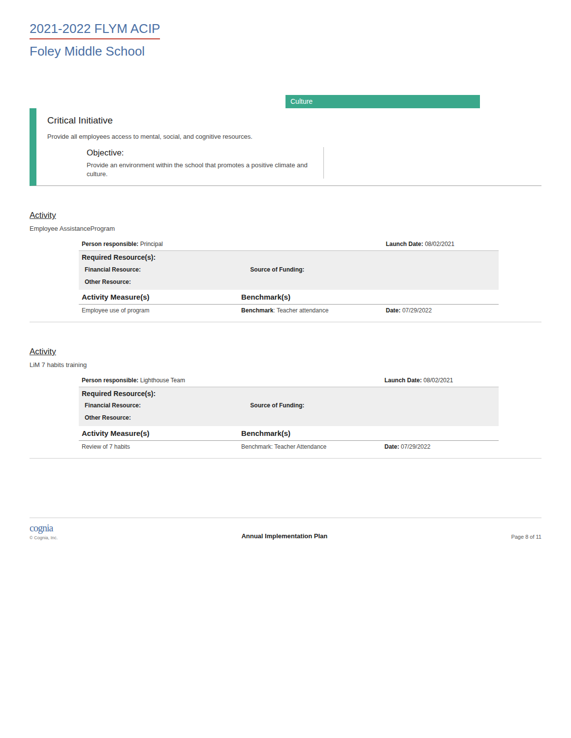2021-2022 FLYM ACIP
Foley Middle School
Culture
Critical Initiative
Provide all employees access to mental, social, and cognitive resources.
Objective:
Provide an environment within the school that promotes a positive climate and culture.
Activity
Employee AssistanceProgram
| Person responsible: Principal | Launch Date: 08/02/2021 |
| Required Resource(s): / Financial Resource: / Source of Funding: / / Other Resource: / / |
| Activity Measure(s) | Benchmark(s) |
| Employee use of program | Benchmark : Teacher attendance | Date: 07/29/2022 |
Activity
LiM 7 habits training
| Person responsible: Lighthouse Team | Launch Date: 08/02/2021 |
| Required Resource(s): / Financial Resource: / Source of Funding: / / Other Resource: / / |
| Activity Measure(s) | Benchmark(s) |
| Review of 7 habits | Benchmark: Teacher Attendance | Date: 07/29/2022 |
cognia
© Cognia, Inc.
Annual Implementation Plan
Page 8 of 11